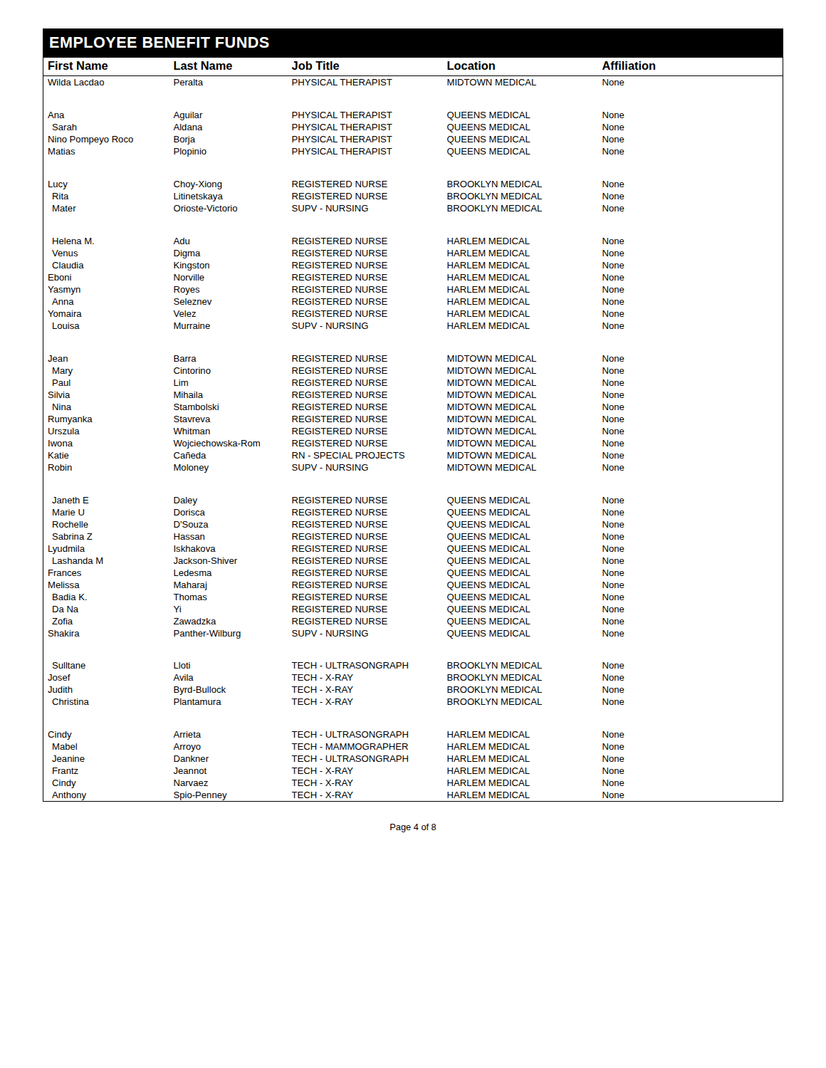EMPLOYEE BENEFIT FUNDS
| First Name | Last Name | Job Title | Location | Affiliation |
| --- | --- | --- | --- | --- |
| Wilda Lacdao | Peralta | PHYSICAL THERAPIST | MIDTOWN MEDICAL | None |
| Ana | Aguilar | PHYSICAL THERAPIST | QUEENS MEDICAL | None |
| Sarah | Aldana | PHYSICAL THERAPIST | QUEENS MEDICAL | None |
| Nino Pompeyo Roco | Borja | PHYSICAL THERAPIST | QUEENS MEDICAL | None |
| Matias | Plopinio | PHYSICAL THERAPIST | QUEENS MEDICAL | None |
| Lucy | Choy-Xiong | REGISTERED NURSE | BROOKLYN MEDICAL | None |
| Rita | Litinetskaya | REGISTERED NURSE | BROOKLYN MEDICAL | None |
| Mater | Orioste-Victorio | SUPV - NURSING | BROOKLYN MEDICAL | None |
| Helena M. | Adu | REGISTERED NURSE | HARLEM MEDICAL | None |
| Venus | Digma | REGISTERED NURSE | HARLEM MEDICAL | None |
| Claudia | Kingston | REGISTERED NURSE | HARLEM MEDICAL | None |
| Eboni | Norville | REGISTERED NURSE | HARLEM MEDICAL | None |
| Yasmyn | Royes | REGISTERED NURSE | HARLEM MEDICAL | None |
| Anna | Seleznev | REGISTERED NURSE | HARLEM MEDICAL | None |
| Yomaira | Velez | REGISTERED NURSE | HARLEM MEDICAL | None |
| Louisa | Murraine | SUPV - NURSING | HARLEM MEDICAL | None |
| Jean | Barra | REGISTERED NURSE | MIDTOWN MEDICAL | None |
| Mary | Cintorino | REGISTERED NURSE | MIDTOWN MEDICAL | None |
| Paul | Lim | REGISTERED NURSE | MIDTOWN MEDICAL | None |
| Silvia | Mihaila | REGISTERED NURSE | MIDTOWN MEDICAL | None |
| Nina | Stambolski | REGISTERED NURSE | MIDTOWN MEDICAL | None |
| Rumyanka | Stavreva | REGISTERED NURSE | MIDTOWN MEDICAL | None |
| Urszula | Whitman | REGISTERED NURSE | MIDTOWN MEDICAL | None |
| Iwona | Wojciechowska-Rom | REGISTERED NURSE | MIDTOWN MEDICAL | None |
| Katie | Cañeda | RN - SPECIAL PROJECTS | MIDTOWN MEDICAL | None |
| Robin | Moloney | SUPV - NURSING | MIDTOWN MEDICAL | None |
| Janeth E | Daley | REGISTERED NURSE | QUEENS MEDICAL | None |
| Marie U | Dorisca | REGISTERED NURSE | QUEENS MEDICAL | None |
| Rochelle | D'Souza | REGISTERED NURSE | QUEENS MEDICAL | None |
| Sabrina Z | Hassan | REGISTERED NURSE | QUEENS MEDICAL | None |
| Lyudmila | Iskhakova | REGISTERED NURSE | QUEENS MEDICAL | None |
| Lashanda M | Jackson-Shiver | REGISTERED NURSE | QUEENS MEDICAL | None |
| Frances | Ledesma | REGISTERED NURSE | QUEENS MEDICAL | None |
| Melissa | Maharaj | REGISTERED NURSE | QUEENS MEDICAL | None |
| Badia K. | Thomas | REGISTERED NURSE | QUEENS MEDICAL | None |
| Da Na | Yi | REGISTERED NURSE | QUEENS MEDICAL | None |
| Zofia | Zawadzka | REGISTERED NURSE | QUEENS MEDICAL | None |
| Shakira | Panther-Wilburg | SUPV - NURSING | QUEENS MEDICAL | None |
| Sulltane | Lloti | TECH - ULTRASONGRAPH | BROOKLYN MEDICAL | None |
| Josef | Avila | TECH - X-RAY | BROOKLYN MEDICAL | None |
| Judith | Byrd-Bullock | TECH - X-RAY | BROOKLYN MEDICAL | None |
| Christina | Plantamura | TECH - X-RAY | BROOKLYN MEDICAL | None |
| Cindy | Arrieta | TECH - ULTRASONGRAPH | HARLEM MEDICAL | None |
| Mabel | Arroyo | TECH - MAMMOGRAPHER | HARLEM MEDICAL | None |
| Jeanine | Dankner | TECH - ULTRASONGRAPH | HARLEM MEDICAL | None |
| Frantz | Jeannot | TECH - X-RAY | HARLEM MEDICAL | None |
| Cindy | Narvaez | TECH - X-RAY | HARLEM MEDICAL | None |
| Anthony | Spio-Penney | TECH - X-RAY | HARLEM MEDICAL | None |
Page 4 of 8